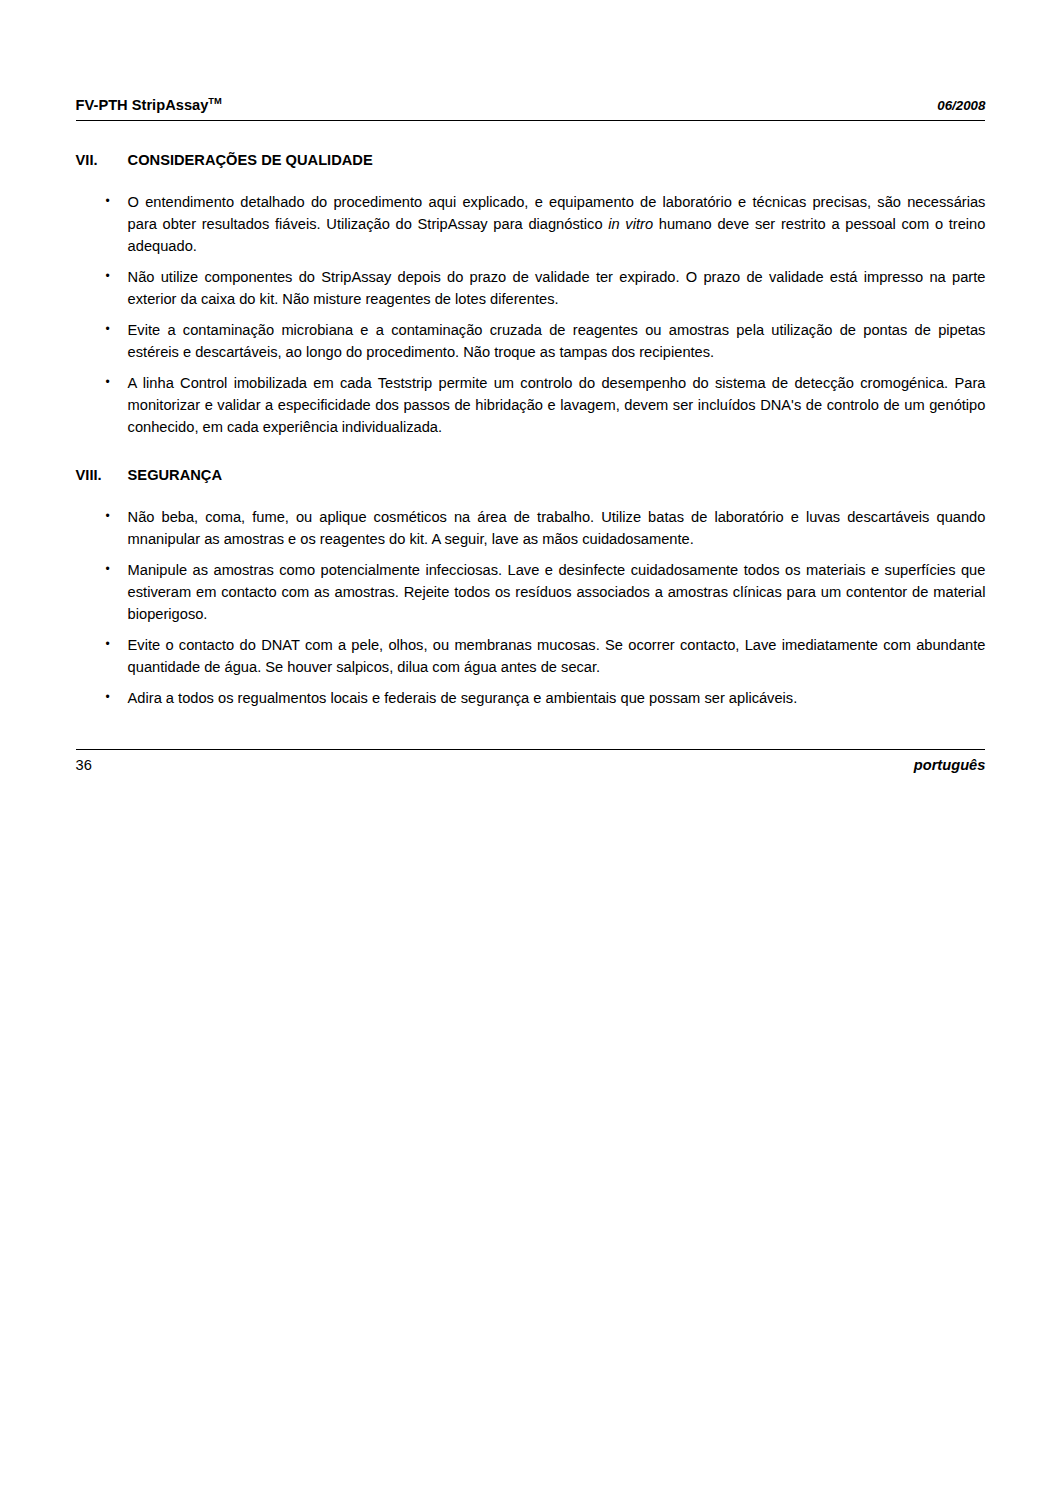FV-PTH StripAssayTM
06/2008
VII.
Considerações de Qualidade
O entendimento detalhado do procedimento aqui explicado, e equipamento de laboratório e técnicas precisas, são necessárias para obter resultados fiáveis. Utilização do StripAssay para diagnóstico in vitro humano deve ser restrito a pessoal com o treino adequado.
Não utilize componentes do StripAssay depois do prazo de validade ter expirado. O prazo de validade está impresso na parte exterior da caixa do kit. Não misture reagentes de lotes diferentes.
Evite a contaminação microbiana e a contaminação cruzada de reagentes ou amostras pela utilização de pontas de pipetas estéreis e descartáveis, ao longo do procedimento. Não troque as tampas dos recipientes.
A linha Control imobilizada em cada Teststrip permite um controlo do desempenho do sistema de detecção cromogénica. Para monitorizar e validar a especificidade dos passos de hibridação e lavagem, devem ser incluídos DNA's de controlo de um genótipo conhecido, em cada experiência individualizada.
VIII.
Segurança
Não beba, coma, fume, ou aplique cosméticos na área de trabalho. Utilize batas de laboratório e luvas descartáveis quando mnanipular as amostras e os reagentes do kit. A seguir, lave as mãos cuidadosamente.
Manipule as amostras como potencialmente infecciosas. Lave e desinfecte cuidadosamente todos os materiais e superfícies que estiveram em contacto com as amostras. Rejeite todos os resíduos associados a amostras clínicas para um contentor de material bioperigoso.
Evite o contacto do DNAT com a pele, olhos, ou membranas mucosas. Se ocorrer contacto, Lave imediatamente com abundante quantidade de água. Se houver salpicos, dilua com água antes de secar.
Adira a todos os regualmentos locais e federais de segurança e ambientais que possam ser aplicáveis.
36
português